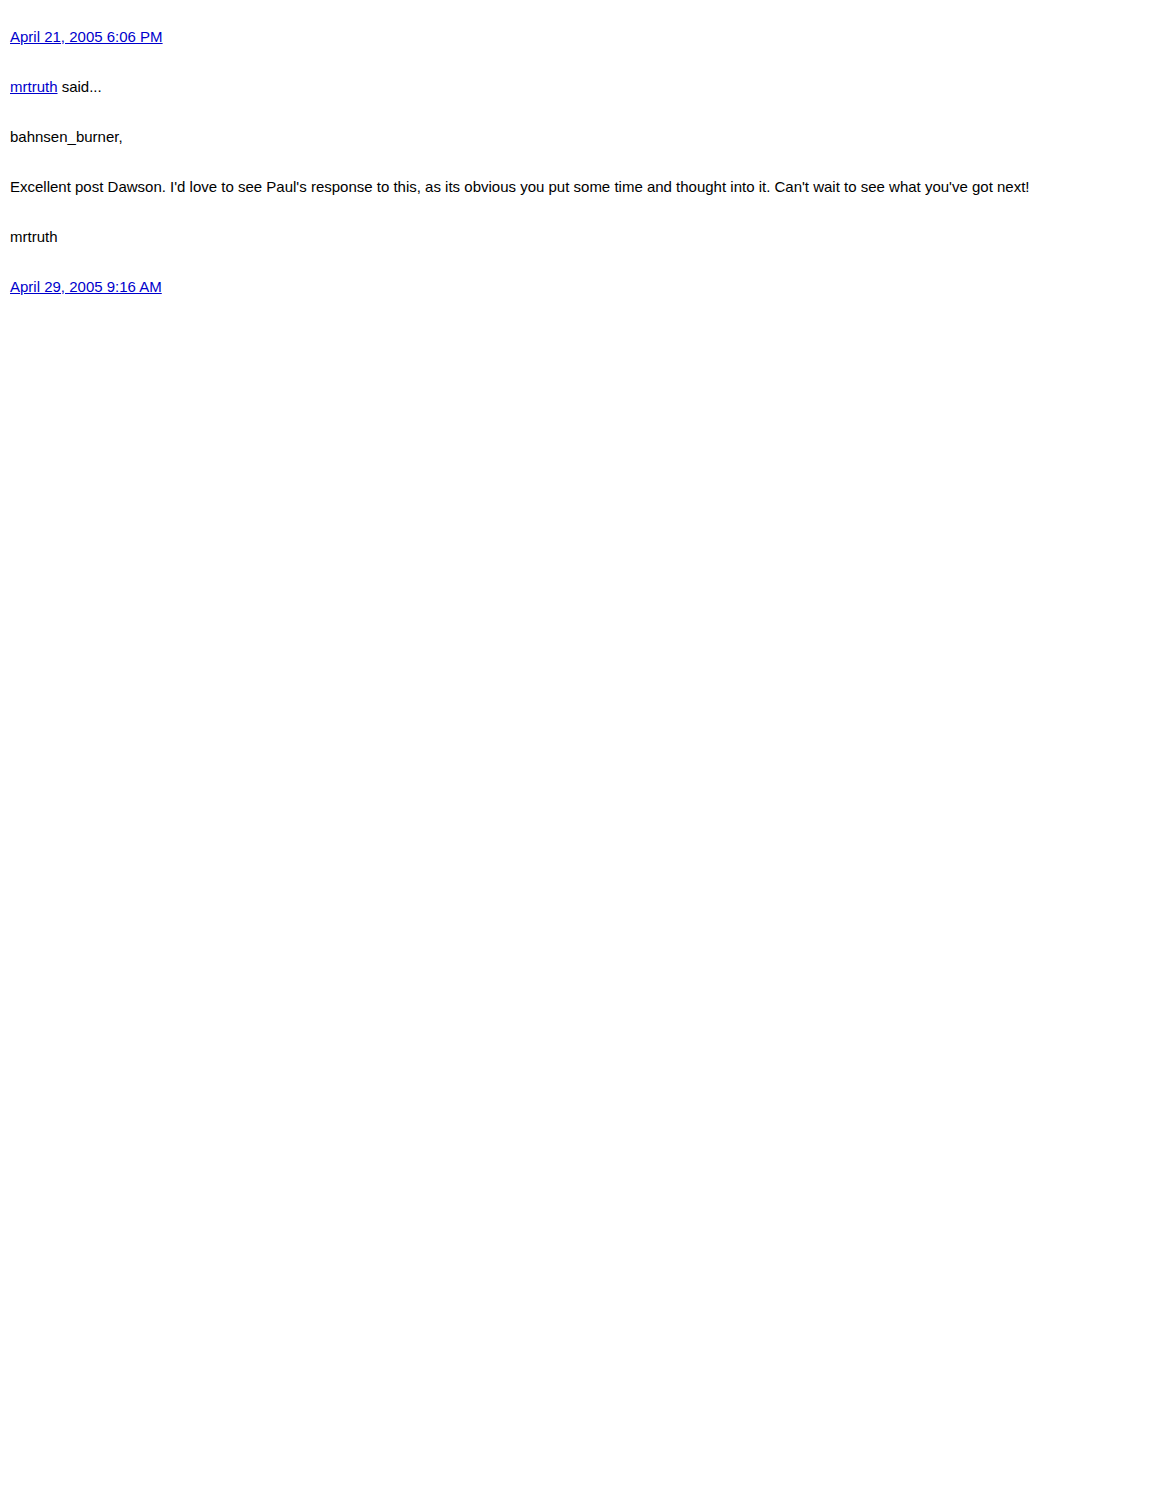April 21, 2005 6:06 PM
mrtruth said...
bahnsen_burner,
Excellent post Dawson. I'd love to see Paul's response to this, as its obvious you put some time and thought into it. Can't wait to see what you've got next!
mrtruth
April 29, 2005 9:16 AM